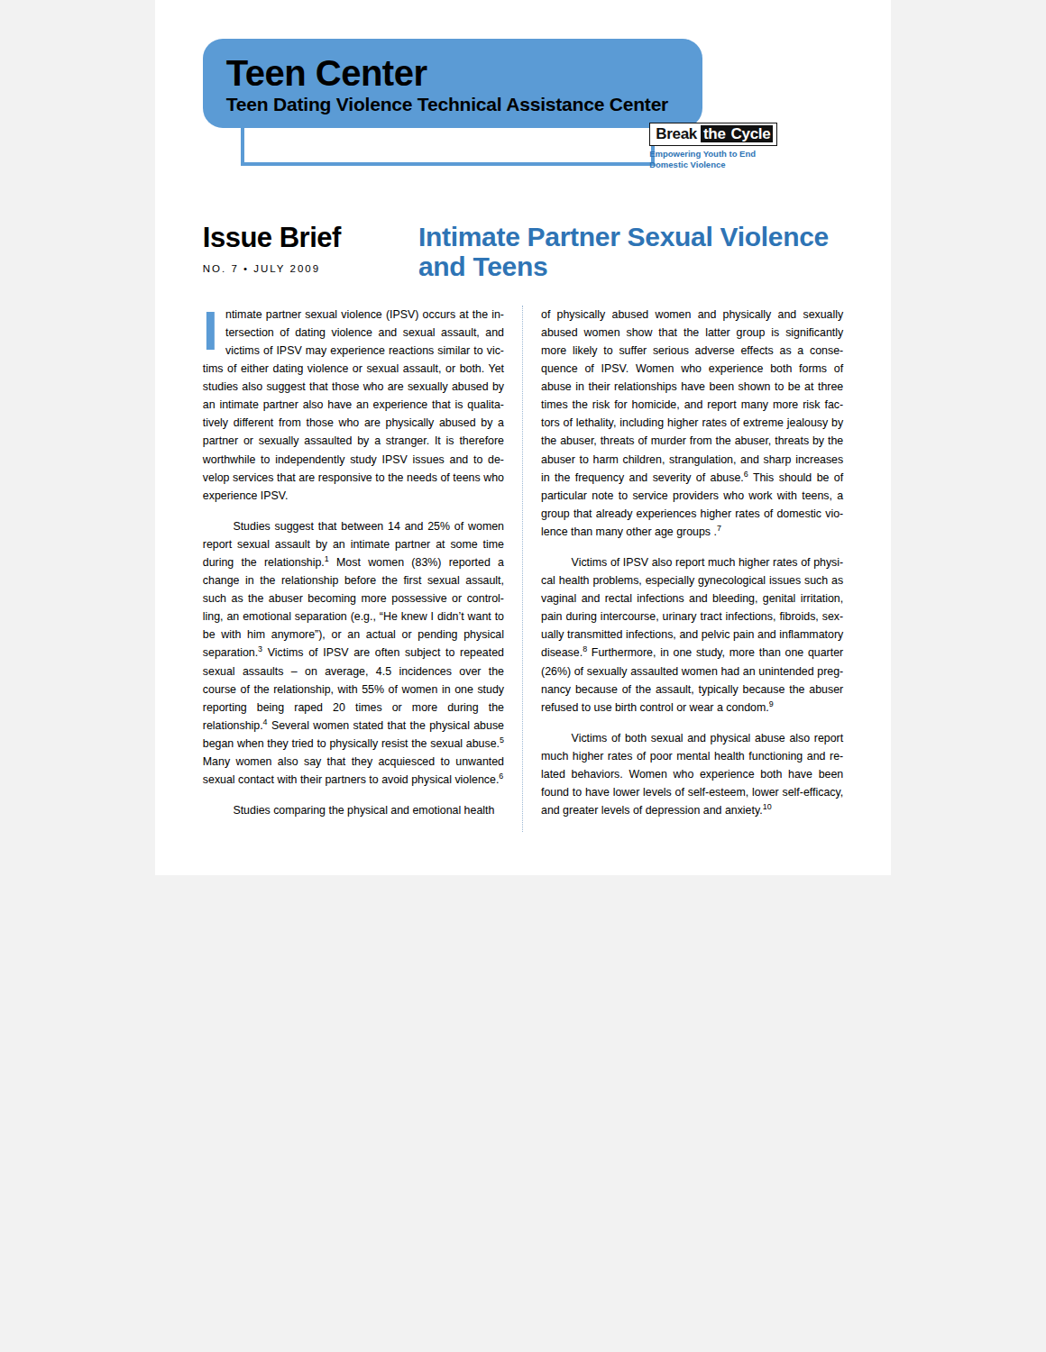Teen Center
Teen Dating Violence Technical Assistance Center
Break the Cycle
Empowering Youth to End
Domestic Violence
Issue Brief
NO. 7 • JULY 2009
Intimate Partner Sexual Violence and Teens
Intimate partner sexual violence (IPSV) occurs at the intersection of dating violence and sexual assault, and victims of IPSV may experience reactions similar to victims of either dating violence or sexual assault, or both. Yet studies also suggest that those who are sexually abused by an intimate partner also have an experience that is qualitatively different from those who are physically abused by a partner or sexually assaulted by a stranger. It is therefore worthwhile to independently study IPSV issues and to develop services that are responsive to the needs of teens who experience IPSV.
Studies suggest that between 14 and 25% of women report sexual assault by an intimate partner at some time during the relationship.1 Most women (83%) reported a change in the relationship before the first sexual assault, such as the abuser becoming more possessive or controlling, an emotional separation (e.g., “He knew I didn’t want to be with him anymore”), or an actual or pending physical separation.3 Victims of IPSV are often subject to repeated sexual assaults – on average, 4.5 incidences over the course of the relationship, with 55% of women in one study reporting being raped 20 times or more during the relationship.4 Several women stated that the physical abuse began when they tried to physically resist the sexual abuse.5 Many women also say that they acquiesced to unwanted sexual contact with their partners to avoid physical violence.6
Studies comparing the physical and emotional health
of physically abused women and physically and sexually abused women show that the latter group is significantly more likely to suffer serious adverse effects as a consequence of IPSV. Women who experience both forms of abuse in their relationships have been shown to be at three times the risk for homicide, and report many more risk factors of lethality, including higher rates of extreme jealousy by the abuser, threats of murder from the abuser, threats by the abuser to harm children, strangulation, and sharp increases in the frequency and severity of abuse.6 This should be of particular note to service providers who work with teens, a group that already experiences higher rates of domestic violence than many other age groups .7
Victims of IPSV also report much higher rates of physical health problems, especially gynecological issues such as vaginal and rectal infections and bleeding, genital irritation, pain during intercourse, urinary tract infections, fibroids, sexually transmitted infections, and pelvic pain and inflammatory disease.8 Furthermore, in one study, more than one quarter (26%) of sexually assaulted women had an unintended pregnancy because of the assault, typically because the abuser refused to use birth control or wear a condom.9
Victims of both sexual and physical abuse also report much higher rates of poor mental health functioning and related behaviors. Women who experience both have been found to have lower levels of self-esteem, lower self-efficacy, and greater levels of depression and anxiety.10